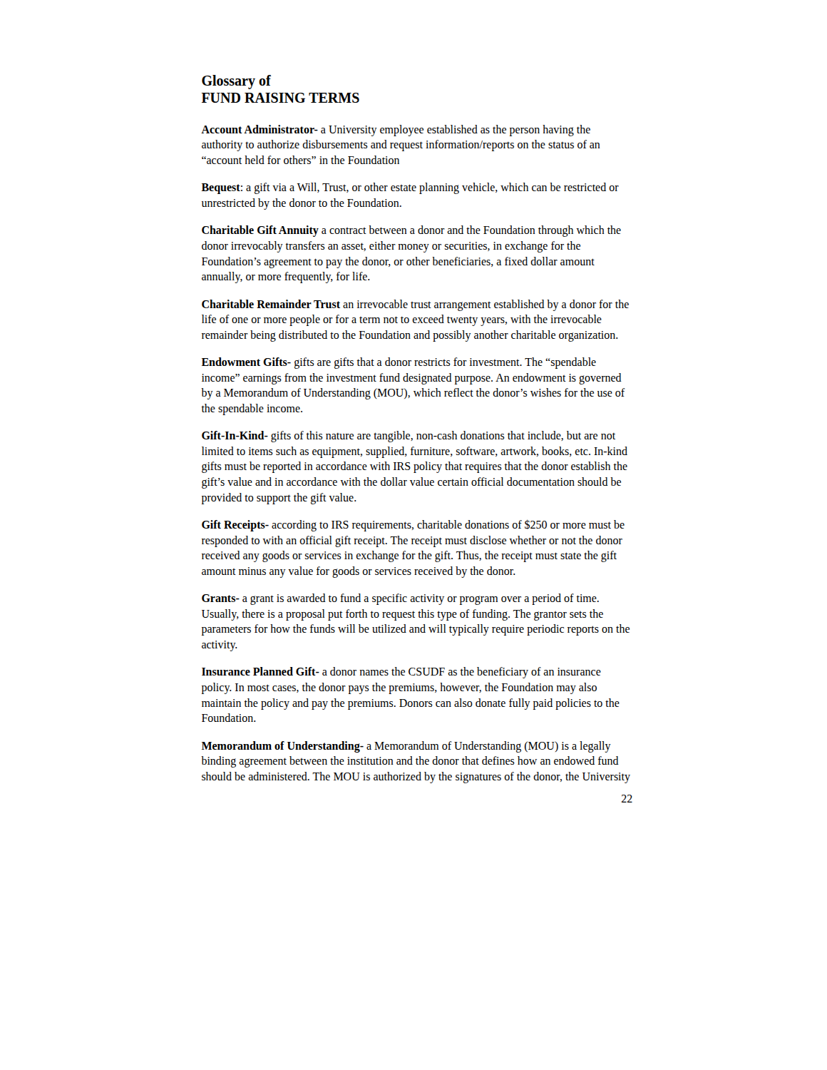Glossary of
FUND RAISING TERMS
Account Administrator- a University employee established as the person having the authority to authorize disbursements and request information/reports on the status of an “account held for others” in the Foundation
Bequest: a gift via a Will, Trust, or other estate planning vehicle, which can be restricted or unrestricted by the donor to the Foundation.
Charitable Gift Annuity a contract between a donor and the Foundation through which the donor irrevocably transfers an asset, either money or securities, in exchange for the Foundation’s agreement to pay the donor, or other beneficiaries, a fixed dollar amount annually, or more frequently, for life.
Charitable Remainder Trust an irrevocable trust arrangement established by a donor for the life of one or more people or for a term not to exceed twenty years, with the irrevocable remainder being distributed to the Foundation and possibly another charitable organization.
Endowment Gifts- gifts are gifts that a donor restricts for investment. The “spendable income” earnings from the investment fund designated purpose. An endowment is governed by a Memorandum of Understanding (MOU), which reflect the donor’s wishes for the use of the spendable income.
Gift-In-Kind- gifts of this nature are tangible, non-cash donations that include, but are not limited to items such as equipment, supplied, furniture, software, artwork, books, etc. In-kind gifts must be reported in accordance with IRS policy that requires that the donor establish the gift’s value and in accordance with the dollar value certain official documentation should be provided to support the gift value.
Gift Receipts- according to IRS requirements, charitable donations of $250 or more must be responded to with an official gift receipt. The receipt must disclose whether or not the donor received any goods or services in exchange for the gift. Thus, the receipt must state the gift amount minus any value for goods or services received by the donor.
Grants- a grant is awarded to fund a specific activity or program over a period of time. Usually, there is a proposal put forth to request this type of funding. The grantor sets the parameters for how the funds will be utilized and will typically require periodic reports on the activity.
Insurance Planned Gift- a donor names the CSUDF as the beneficiary of an insurance policy. In most cases, the donor pays the premiums, however, the Foundation may also maintain the policy and pay the premiums. Donors can also donate fully paid policies to the Foundation.
Memorandum of Understanding- a Memorandum of Understanding (MOU) is a legally binding agreement between the institution and the donor that defines how an endowed fund should be administered. The MOU is authorized by the signatures of the donor, the University
22